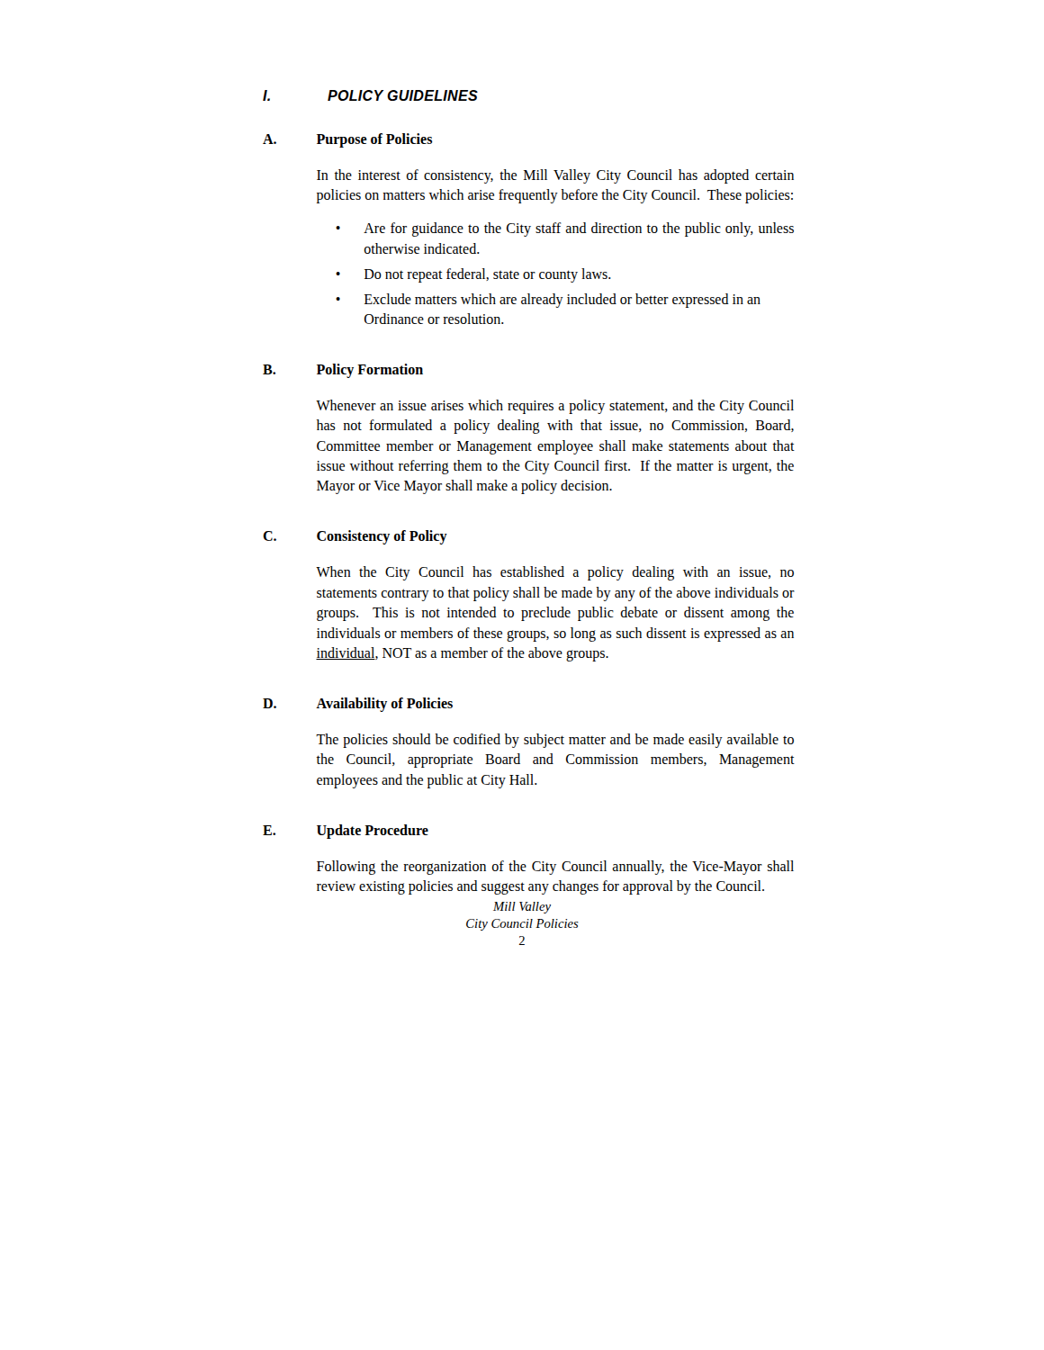I. POLICY GUIDELINES
A. Purpose of Policies
In the interest of consistency, the Mill Valley City Council has adopted certain policies on matters which arise frequently before the City Council. These policies:
Are for guidance to the City staff and direction to the public only, unless otherwise indicated.
Do not repeat federal, state or county laws.
Exclude matters which are already included or better expressed in anOrdinance or resolution.
B. Policy Formation
Whenever an issue arises which requires a policy statement, and the City Council has not formulated a policy dealing with that issue, no Commission, Board, Committee member or Management employee shall make statements about that issue without referring them to the City Council first. If the matter is urgent, the Mayor or Vice Mayor shall make a policy decision.
C. Consistency of Policy
When the City Council has established a policy dealing with an issue, no statements contrary to that policy shall be made by any of the above individuals or groups. This is not intended to preclude public debate or dissent among the individuals or members of these groups, so long as such dissent is expressed as an individual, NOT as a member of the above groups.
D. Availability of Policies
The policies should be codified by subject matter and be made easily available to the Council, appropriate Board and Commission members, Management employees and the public at City Hall.
E. Update Procedure
Following the reorganization of the City Council annually, the Vice-Mayor shall review existing policies and suggest any changes for approval by the Council.
Mill Valley
City Council Policies 2